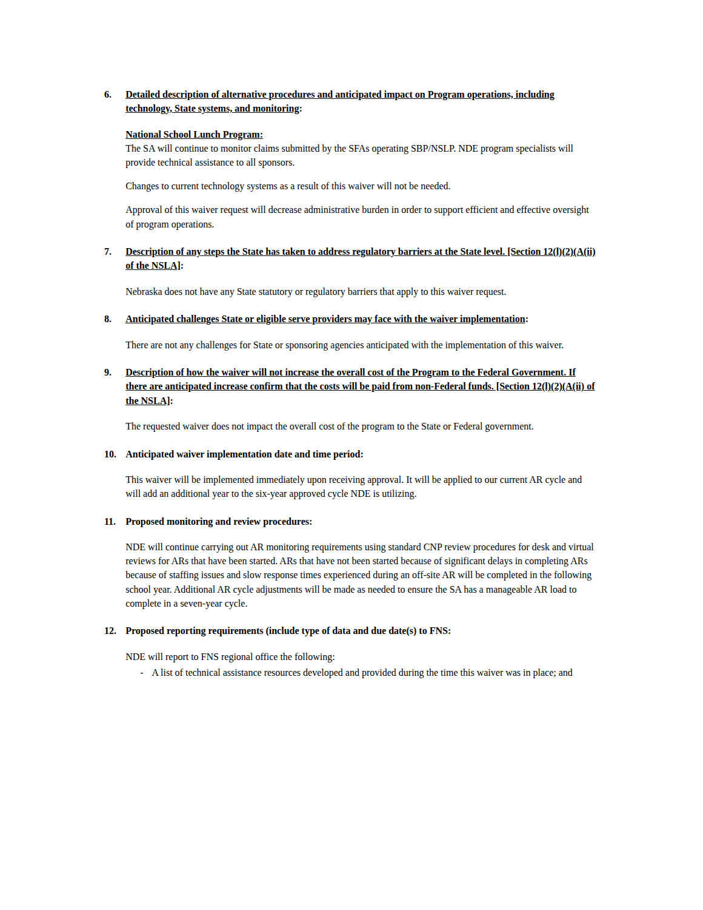6. Detailed description of alternative procedures and anticipated impact on Program operations, including technology, State systems, and monitoring:
National School Lunch Program:
The SA will continue to monitor claims submitted by the SFAs operating SBP/NSLP. NDE program specialists will provide technical assistance to all sponsors.
Changes to current technology systems as a result of this waiver will not be needed.
Approval of this waiver request will decrease administrative burden in order to support efficient and effective oversight of program operations.
7. Description of any steps the State has taken to address regulatory barriers at the State level. [Section 12(l)(2)(A(ii) of the NSLA]:
Nebraska does not have any State statutory or regulatory barriers that apply to this waiver request.
8. Anticipated challenges State or eligible serve providers may face with the waiver implementation:
There are not any challenges for State or sponsoring agencies anticipated with the implementation of this waiver.
9. Description of how the waiver will not increase the overall cost of the Program to the Federal Government. If there are anticipated increase confirm that the costs will be paid from non-Federal funds. [Section 12(l)(2)(A(ii) of the NSLA]:
The requested waiver does not impact the overall cost of the program to the State or Federal government.
10. Anticipated waiver implementation date and time period:
This waiver will be implemented immediately upon receiving approval. It will be applied to our current AR cycle and will add an additional year to the six-year approved cycle NDE is utilizing.
11. Proposed monitoring and review procedures:
NDE will continue carrying out AR monitoring requirements using standard CNP review procedures for desk and virtual reviews for ARs that have been started. ARs that have not been started because of significant delays in completing ARs because of staffing issues and slow response times experienced during an off-site AR will be completed in the following school year. Additional AR cycle adjustments will be made as needed to ensure the SA has a manageable AR load to complete in a seven-year cycle.
12. Proposed reporting requirements (include type of data and due date(s) to FNS:
NDE will report to FNS regional office the following:
A list of technical assistance resources developed and provided during the time this waiver was in place; and